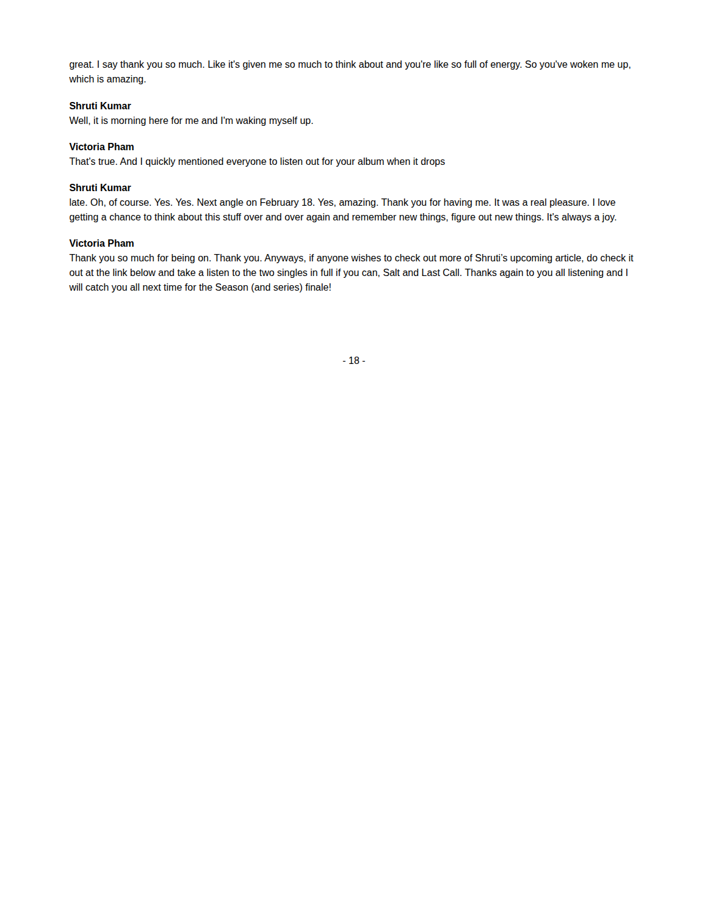great. I say thank you so much. Like it's given me so much to think about and you're like so full of energy. So you've woken me up, which is amazing.
Shruti Kumar
Well, it is morning here for me and I'm waking myself up.
Victoria Pham
That's true. And I quickly mentioned everyone to listen out for your album when it drops
Shruti Kumar
late. Oh, of course. Yes. Yes. Next angle on February 18. Yes, amazing. Thank you for having me. It was a real pleasure. I love getting a chance to think about this stuff over and over again and remember new things, figure out new things. It's always a joy.
Victoria Pham
Thank you so much for being on. Thank you. Anyways, if anyone wishes to check out more of Shruti’s upcoming article, do check it out at the link below and take a listen to the two singles in full if you can, Salt and Last Call. Thanks again to you all listening and I will catch you all next time for the Season (and series) finale!
- 18 -